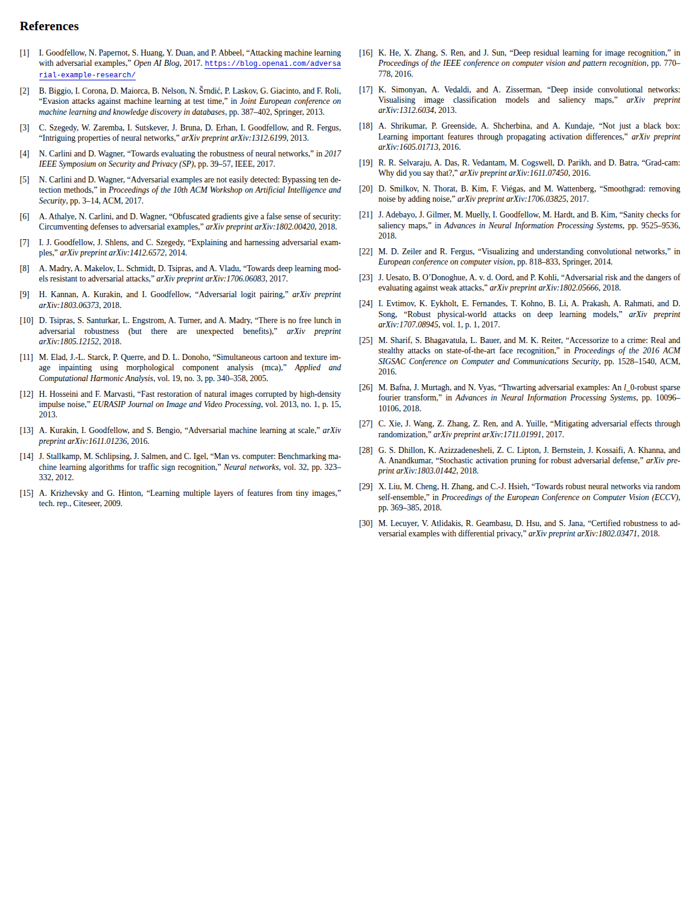References
[1] I. Goodfellow, N. Papernot, S. Huang, Y. Duan, and P. Abbeel, “Attacking machine learning with adversarial examples,” Open AI Blog, 2017. https://blog.openai.com/adversarial-example-research/
[2] B. Biggio, I. Corona, D. Maiorca, B. Nelson, N. Šrndić, P. Laskov, G. Giacinto, and F. Roli, “Evasion attacks against machine learning at test time,” in Joint European conference on machine learning and knowledge discovery in databases, pp. 387–402, Springer, 2013.
[3] C. Szegedy, W. Zaremba, I. Sutskever, J. Bruna, D. Erhan, I. Goodfellow, and R. Fergus, “Intriguing properties of neural networks,” arXiv preprint arXiv:1312.6199, 2013.
[4] N. Carlini and D. Wagner, “Towards evaluating the robustness of neural networks,” in 2017 IEEE Symposium on Security and Privacy (SP), pp. 39–57, IEEE, 2017.
[5] N. Carlini and D. Wagner, “Adversarial examples are not easily detected: Bypassing ten detection methods,” in Proceedings of the 10th ACM Workshop on Artificial Intelligence and Security, pp. 3–14, ACM, 2017.
[6] A. Athalye, N. Carlini, and D. Wagner, “Obfuscated gradients give a false sense of security: Circumventing defenses to adversarial examples,” arXiv preprint arXiv:1802.00420, 2018.
[7] I. J. Goodfellow, J. Shlens, and C. Szegedy, “Explaining and harnessing adversarial examples,” arXiv preprint arXiv:1412.6572, 2014.
[8] A. Madry, A. Makelov, L. Schmidt, D. Tsipras, and A. Vladu, “Towards deep learning models resistant to adversarial attacks,” arXiv preprint arXiv:1706.06083, 2017.
[9] H. Kannan, A. Kurakin, and I. Goodfellow, “Adversarial logit pairing,” arXiv preprint arXiv:1803.06373, 2018.
[10] D. Tsipras, S. Santurkar, L. Engstrom, A. Turner, and A. Madry, “There is no free lunch in adversarial robustness (but there are unexpected benefits),” arXiv preprint arXiv:1805.12152, 2018.
[11] M. Elad, J.-L. Starck, P. Querre, and D. L. Donoho, “Simultaneous cartoon and texture image inpainting using morphological component analysis (mca),” Applied and Computational Harmonic Analysis, vol. 19, no. 3, pp. 340–358, 2005.
[12] H. Hosseini and F. Marvasti, “Fast restoration of natural images corrupted by high-density impulse noise,” EURASIP Journal on Image and Video Processing, vol. 2013, no. 1, p. 15, 2013.
[13] A. Kurakin, I. Goodfellow, and S. Bengio, “Adversarial machine learning at scale,” arXiv preprint arXiv:1611.01236, 2016.
[14] J. Stallkamp, M. Schlipsing, J. Salmen, and C. Igel, “Man vs. computer: Benchmarking machine learning algorithms for traffic sign recognition,” Neural networks, vol. 32, pp. 323–332, 2012.
[15] A. Krizhevsky and G. Hinton, “Learning multiple layers of features from tiny images,” tech. rep., Citeseer, 2009.
[16] K. He, X. Zhang, S. Ren, and J. Sun, “Deep residual learning for image recognition,” in Proceedings of the IEEE conference on computer vision and pattern recognition, pp. 770–778, 2016.
[17] K. Simonyan, A. Vedaldi, and A. Zisserman, “Deep inside convolutional networks: Visualising image classification models and saliency maps,” arXiv preprint arXiv:1312.6034, 2013.
[18] A. Shrikumar, P. Greenside, A. Shcherbina, and A. Kundaje, “Not just a black box: Learning important features through propagating activation differences,” arXiv preprint arXiv:1605.01713, 2016.
[19] R. R. Selvaraju, A. Das, R. Vedantam, M. Cogswell, D. Parikh, and D. Batra, “Grad-cam: Why did you say that?,” arXiv preprint arXiv:1611.07450, 2016.
[20] D. Smilkov, N. Thorat, B. Kim, F. Viégas, and M. Wattenberg, “Smoothgrad: removing noise by adding noise,” arXiv preprint arXiv:1706.03825, 2017.
[21] J. Adebayo, J. Gilmer, M. Muelly, I. Goodfellow, M. Hardt, and B. Kim, “Sanity checks for saliency maps,” in Advances in Neural Information Processing Systems, pp. 9525–9536, 2018.
[22] M. D. Zeiler and R. Fergus, “Visualizing and understanding convolutional networks,” in European conference on computer vision, pp. 818–833, Springer, 2014.
[23] J. Uesato, B. O’Donoghue, A. v. d. Oord, and P. Kohli, “Adversarial risk and the dangers of evaluating against weak attacks,” arXiv preprint arXiv:1802.05666, 2018.
[24] I. Evtimov, K. Eykholt, E. Fernandes, T. Kohno, B. Li, A. Prakash, A. Rahmati, and D. Song, “Robust physical-world attacks on deep learning models,” arXiv preprint arXiv:1707.08945, vol. 1, p. 1, 2017.
[25] M. Sharif, S. Bhagavatula, L. Bauer, and M. K. Reiter, “Accessorize to a crime: Real and stealthy attacks on state-of-the-art face recognition,” in Proceedings of the 2016 ACM SIGSAC Conference on Computer and Communications Security, pp. 1528–1540, ACM, 2016.
[26] M. Bafna, J. Murtagh, and N. Vyas, “Thwarting adversarial examples: An l_0-robust sparse fourier transform,” in Advances in Neural Information Processing Systems, pp. 10096–10106, 2018.
[27] C. Xie, J. Wang, Z. Zhang, Z. Ren, and A. Yuille, “Mitigating adversarial effects through randomization,” arXiv preprint arXiv:1711.01991, 2017.
[28] G. S. Dhillon, K. Azizzadenesheli, Z. C. Lipton, J. Bernstein, J. Kossaifi, A. Khanna, and A. Anandkumar, “Stochastic activation pruning for robust adversarial defense,” arXiv preprint arXiv:1803.01442, 2018.
[29] X. Liu, M. Cheng, H. Zhang, and C.-J. Hsieh, “Towards robust neural networks via random self-ensemble,” in Proceedings of the European Conference on Computer Vision (ECCV), pp. 369–385, 2018.
[30] M. Lecuyer, V. Atlidakis, R. Geambasu, D. Hsu, and S. Jana, “Certified robustness to adversarial examples with differential privacy,” arXiv preprint arXiv:1802.03471, 2018.